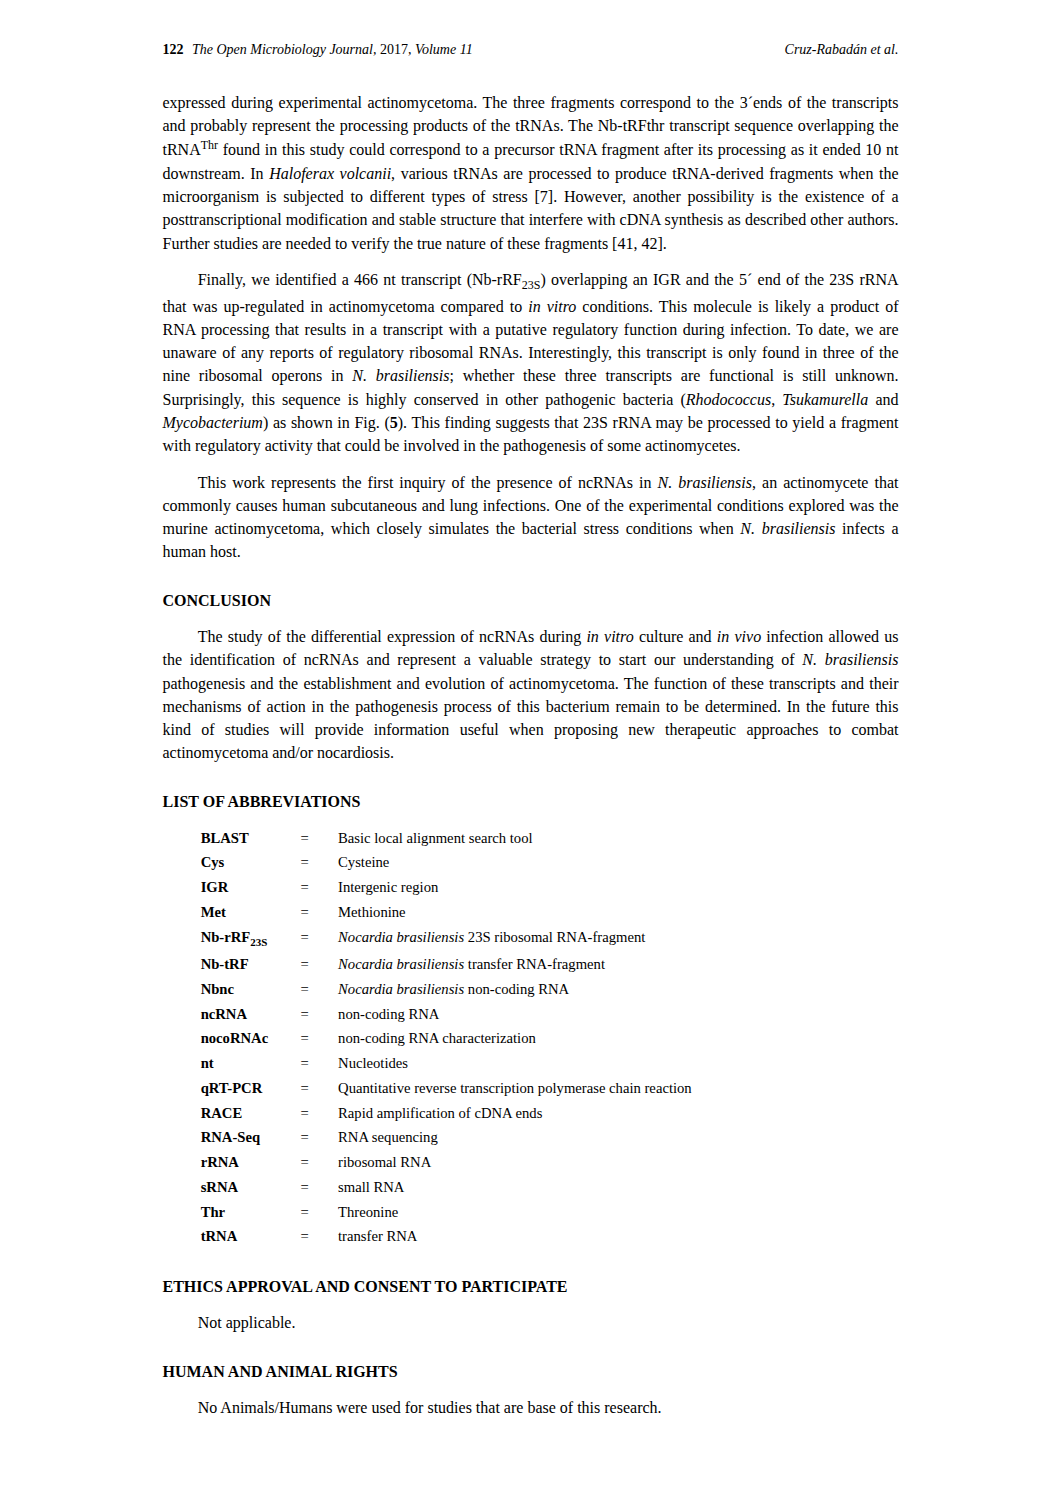122 The Open Microbiology Journal, 2017, Volume 11
Cruz-Rabadán et al.
expressed during experimental actinomycetoma. The three fragments correspond to the 3´ends of the transcripts and probably represent the processing products of the tRNAs. The Nb-tRFthr transcript sequence overlapping the tRNAThr found in this study could correspond to a precursor tRNA fragment after its processing as it ended 10 nt downstream. In Haloferax volcanii, various tRNAs are processed to produce tRNA-derived fragments when the microorganism is subjected to different types of stress [7]. However, another possibility is the existence of a posttranscriptional modification and stable structure that interfere with cDNA synthesis as described other authors. Further studies are needed to verify the true nature of these fragments [41, 42].
Finally, we identified a 466 nt transcript (Nb-rRF23S) overlapping an IGR and the 5´ end of the 23S rRNA that was up-regulated in actinomycetoma compared to in vitro conditions. This molecule is likely a product of RNA processing that results in a transcript with a putative regulatory function during infection. To date, we are unaware of any reports of regulatory ribosomal RNAs. Interestingly, this transcript is only found in three of the nine ribosomal operons in N. brasiliensis; whether these three transcripts are functional is still unknown. Surprisingly, this sequence is highly conserved in other pathogenic bacteria (Rhodococcus, Tsukamurella and Mycobacterium) as shown in Fig. (5). This finding suggests that 23S rRNA may be processed to yield a fragment with regulatory activity that could be involved in the pathogenesis of some actinomycetes.
This work represents the first inquiry of the presence of ncRNAs in N. brasiliensis, an actinomycete that commonly causes human subcutaneous and lung infections. One of the experimental conditions explored was the murine actinomycetoma, which closely simulates the bacterial stress conditions when N. brasiliensis infects a human host.
Conclusion
The study of the differential expression of ncRNAs during in vitro culture and in vivo infection allowed us the identification of ncRNAs and represent a valuable strategy to start our understanding of N. brasiliensis pathogenesis and the establishment and evolution of actinomycetoma. The function of these transcripts and their mechanisms of action in the pathogenesis process of this bacterium remain to be determined. In the future this kind of studies will provide information useful when proposing new therapeutic approaches to combat actinomycetoma and/or nocardiosis.
List of Abbreviations
| BLAST | = | Basic local alignment search tool |
| Cys | = | Cysteine |
| IGR | = | Intergenic region |
| Met | = | Methionine |
| Nb-rRF 23S | = | Nocardia brasiliensis 23S ribosomal RNA-fragment |
| Nb-tRF | = | Nocardia brasiliensis transfer RNA-fragment |
| Nbnc | = | Nocardia brasiliensis non-coding RNA |
| ncRNA | = | non-coding RNA |
| nocoRNAc | = | non-coding RNA characterization |
| nt | = | Nucleotides |
| qRT-PCR | = | Quantitative reverse transcription polymerase chain reaction |
| RACE | = | Rapid amplification of cDNA ends |
| RNA-Seq | = | RNA sequencing |
| rRNA | = | ribosomal RNA |
| sRNA | = | small RNA |
| Thr | = | Threonine |
| tRNA | = | transfer RNA |
Ethics Approval and Consent to Participate
Not applicable.
Human and Animal Rights
No Animals/Humans were used for studies that are base of this research.